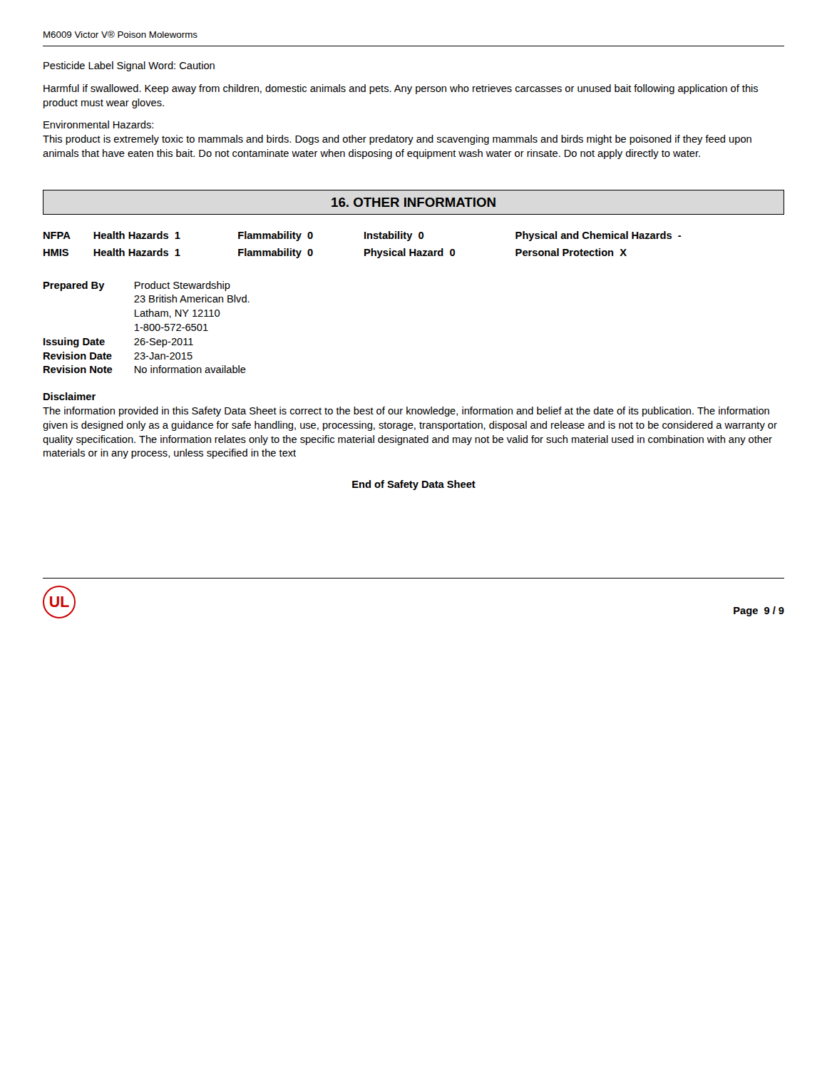M6009 Victor V® Poison Moleworms
Pesticide Label Signal Word: Caution
Harmful if swallowed. Keep away from children, domestic animals and pets. Any person who retrieves carcasses or unused bait following application of this product must wear gloves.
Environmental Hazards:
This product is extremely toxic to mammals and birds. Dogs and other predatory and scavenging mammals and birds might be poisoned if they feed upon animals that have eaten this bait. Do not contaminate water when disposing of equipment wash water or rinsate. Do not apply directly to water.
16. OTHER INFORMATION
| NFPA | Health Hazards 1 | Flammability 0 | Instability 0 | Physical and Chemical Hazards - |
| HMIS | Health Hazards 1 | Flammability 0 | Physical Hazard 0 | Personal Protection X |
| Prepared By | Product Stewardship 23 British American Blvd. Latham, NY 12110 1-800-572-6501 |
| Issuing Date | 26-Sep-2011 |
| Revision Date | 23-Jan-2015 |
| Revision Note | No information available |
Disclaimer
The information provided in this Safety Data Sheet is correct to the best of our knowledge, information and belief at the date of its publication. The information given is designed only as a guidance for safe handling, use, processing, storage, transportation, disposal and release and is not to be considered a warranty or quality specification. The information relates only to the specific material designated and may not be valid for such material used in combination with any other materials or in any process, unless specified in the text
End of Safety Data Sheet
UL
Page 9 / 9